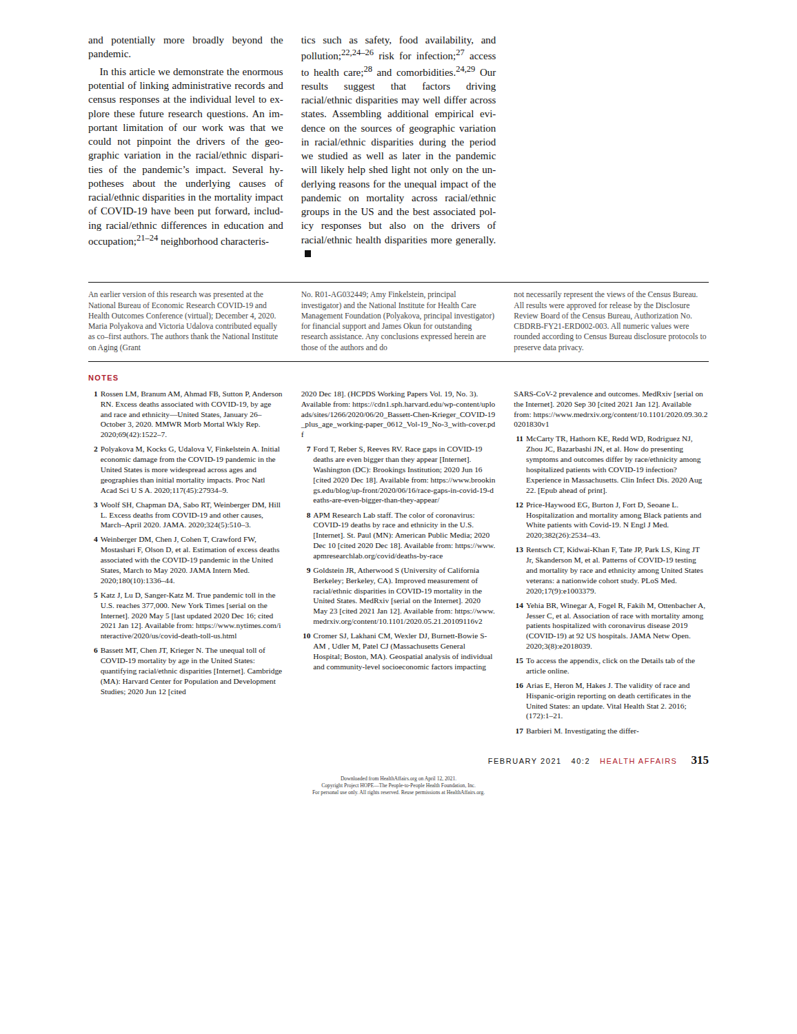and potentially more broadly beyond the pandemic.
In this article we demonstrate the enormous potential of linking administrative records and census responses at the individual level to explore these future research questions. An important limitation of our work was that we could not pinpoint the drivers of the geographic variation in the racial/ethnic disparities of the pandemic’s impact. Several hypotheses about the underlying causes of racial/ethnic disparities in the mortality impact of COVID-19 have been put forward, including racial/ethnic differences in education and occupation;21–24 neighborhood characteris-
tics such as safety, food availability, and pollution;22,24–26 risk for infection;27 access to health care;28 and comorbidities.24,29 Our results suggest that factors driving racial/ethnic disparities may well differ across states. Assembling additional empirical evidence on the sources of geographic variation in racial/ethnic disparities during the period we studied as well as later in the pandemic will likely help shed light not only on the underlying reasons for the unequal impact of the pandemic on mortality across racial/ethnic groups in the US and the best associated policy responses but also on the drivers of racial/ethnic health disparities more generally.
An earlier version of this research was presented at the National Bureau of Economic Research COVID-19 and Health Outcomes Conference (virtual); December 4, 2020. Maria Polyakova and Victoria Udalova contributed equally as co–first authors. The authors thank the National Institute on Aging (Grant
No. R01-AG032449; Amy Finkelstein, principal investigator) and the National Institute for Health Care Management Foundation (Polyakova, principal investigator) for financial support and James Okun for outstanding research assistance. Any conclusions expressed herein are those of the authors and do
not necessarily represent the views of the Census Bureau. All results were approved for release by the Disclosure Review Board of the Census Bureau, Authorization No. CBDRB-FY21-ERD002-003. All numeric values were rounded according to Census Bureau disclosure protocols to preserve data privacy.
NOTES
1 Rossen LM, Branum AM, Ahmad FB, Sutton P, Anderson RN. Excess deaths associated with COVID-19, by age and race and ethnicity—United States, January 26–October 3, 2020. MMWR Morb Mortal Wkly Rep. 2020;69(42):1522–7.
2 Polyakova M, Kocks G, Udalova V, Finkelstein A. Initial economic damage from the COVID-19 pandemic in the United States is more widespread across ages and geographies than initial mortality impacts. Proc Natl Acad Sci U S A. 2020;117(45):27934–9.
3 Woolf SH, Chapman DA, Sabo RT, Weinberger DM, Hill L. Excess deaths from COVID-19 and other causes, March–April 2020. JAMA. 2020;324(5):510–3.
4 Weinberger DM, Chen J, Cohen T, Crawford FW, Mostashari F, Olson D, et al. Estimation of excess deaths associated with the COVID-19 pandemic in the United States, March to May 2020. JAMA Intern Med. 2020;180(10):1336–44.
5 Katz J, Lu D, Sanger-Katz M. True pandemic toll in the U.S. reaches 377,000. New York Times [serial on the Internet]. 2020 May 5 [last updated 2020 Dec 16; cited 2021 Jan 12]. Available from: https://www.nytimes.com/interactive/2020/us/covid-death-toll-us.html
6 Bassett MT, Chen JT, Krieger N. The unequal toll of COVID-19 mortality by age in the United States: quantifying racial/ethnic disparities [Internet]. Cambridge (MA): Harvard Center for Population and Development Studies; 2020 Jun 12 [cited
2020 Dec 18]. (HCPDS Working Papers Vol. 19, No. 3). Available from: https://cdn1.sph.harvard.edu/wp-content/uploads/sites/1266/2020/06/20_Bassett-Chen-Krieger_COVID-19_plus_age_working-paper_0612_Vol-19_No-3_with-cover.pdf
7 Ford T, Reber S, Reeves RV. Race gaps in COVID-19 deaths are even bigger than they appear [Internet]. Washington (DC): Brookings Institution; 2020 Jun 16 [cited 2020 Dec 18]. Available from: https://www.brookings.edu/blog/up-front/2020/06/16/race-gaps-in-covid-19-deaths-are-even-bigger-than-they-appear/
8 APM Research Lab staff. The color of coronavirus: COVID-19 deaths by race and ethnicity in the U.S. [Internet]. St. Paul (MN): American Public Media; 2020 Dec 10 [cited 2020 Dec 18]. Available from: https://www.apmresearchlab.org/covid/deaths-by-race
9 Goldstein JR, Atherwood S (University of California Berkeley; Berkeley, CA). Improved measurement of racial/ethnic disparities in COVID-19 mortality in the United States. MedRxiv [serial on the Internet]. 2020 May 23 [cited 2021 Jan 12]. Available from: https://www.medrxiv.org/content/10.1101/2020.05.21.20109116v2
10 Cromer SJ, Lakhani CM, Wexler DJ, Burnett-Bowie S-AM , Udler M, Patel CJ (Massachusetts General Hospital; Boston, MA). Geospatial analysis of individual and community-level socioeconomic factors impacting
SARS-CoV-2 prevalence and outcomes. MedRxiv [serial on the Internet]. 2020 Sep 30 [cited 2021 Jan 12]. Available from: https://www.medrxiv.org/content/10.1101/2020.09.30.20201830v1
11 McCarty TR, Hathorn KE, Redd WD, Rodriguez NJ, Zhou JC, Bazarbashi JN, et al. How do presenting symptoms and outcomes differ by race/ethnicity among hospitalized patients with COVID-19 infection? Experience in Massachusetts. Clin Infect Dis. 2020 Aug 22. [Epub ahead of print].
12 Price-Haywood EG, Burton J, Fort D, Seoane L. Hospitalization and mortality among Black patients and White patients with Covid-19. N Engl J Med. 2020;382(26):2534–43.
13 Rentsch CT, Kidwai-Khan F, Tate JP, Park LS, King JT Jr, Skanderson M, et al. Patterns of COVID-19 testing and mortality by race and ethnicity among United States veterans: a nationwide cohort study. PLoS Med. 2020;17(9):e1003379.
14 Yehia BR, Winegar A, Fogel R, Fakih M, Ottenbacher A, Jesser C, et al. Association of race with mortality among patients hospitalized with coronavirus disease 2019 (COVID-19) at 92 US hospitals. JAMA Netw Open. 2020;3(8):e2018039.
15 To access the appendix, click on the Details tab of the article online.
16 Arias E, Heron M, Hakes J. The validity of race and Hispanic-origin reporting on death certificates in the United States: an update. Vital Health Stat 2. 2016;(172):1–21.
17 Barbieri M. Investigating the differ-
FEBRUARY 2021 40:2 HEALTH AFFAIRS 315
Downloaded from HealthAffairs.org on April 12, 2021.
Copyright Project HOPE—The People-to-People Health Foundation, Inc.
For personal use only. All rights reserved. Reuse permissions at HealthAffairs.org.